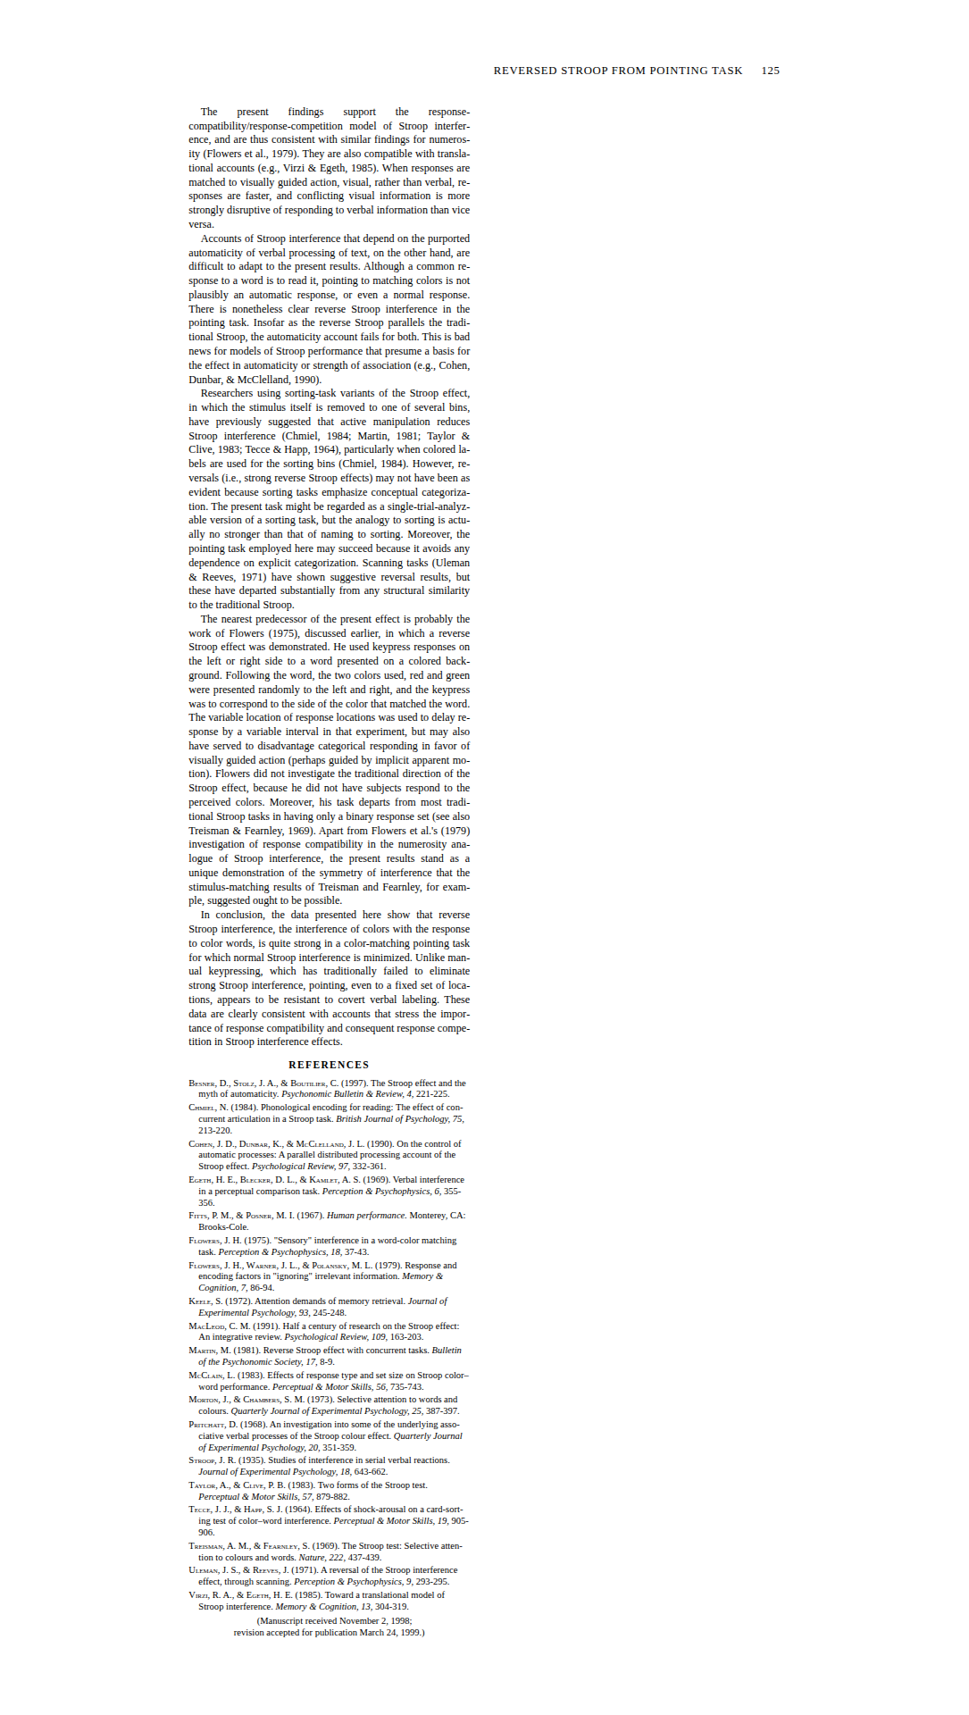REVERSED STROOP FROM POINTING TASK125
The present findings support the response-compatibility/response-competition model of Stroop interference, and are thus consistent with similar findings for numerosity (Flowers et al., 1979). They are also compatible with translational accounts (e.g., Virzi & Egeth, 1985). When responses are matched to visually guided action, visual, rather than verbal, responses are faster, and conflicting visual information is more strongly disruptive of responding to verbal information than vice versa.
Accounts of Stroop interference that depend on the purported automaticity of verbal processing of text, on the other hand, are difficult to adapt to the present results. Although a common response to a word is to read it, pointing to matching colors is not plausibly an automatic response, or even a normal response. There is nonetheless clear reverse Stroop interference in the pointing task. Insofar as the reverse Stroop parallels the traditional Stroop, the automaticity account fails for both. This is bad news for models of Stroop performance that presume a basis for the effect in automaticity or strength of association (e.g., Cohen, Dunbar, & McClelland, 1990).
Researchers using sorting-task variants of the Stroop effect, in which the stimulus itself is removed to one of several bins, have previously suggested that active manipulation reduces Stroop interference (Chmiel, 1984; Martin, 1981; Taylor & Clive, 1983; Tecce & Happ, 1964), particularly when colored labels are used for the sorting bins (Chmiel, 1984). However, reversals (i.e., strong reverse Stroop effects) may not have been as evident because sorting tasks emphasize conceptual categorization. The present task might be regarded as a single-trial-analyzable version of a sorting task, but the analogy to sorting is actually no stronger than that of naming to sorting. Moreover, the pointing task employed here may succeed because it avoids any dependence on explicit categorization. Scanning tasks (Uleman & Reeves, 1971) have shown suggestive reversal results, but these have departed substantially from any structural similarity to the traditional Stroop.
The nearest predecessor of the present effect is probably the work of Flowers (1975), discussed earlier, in which a reverse Stroop effect was demonstrated. He used keypress responses on the left or right side to a word presented on a colored background. Following the word, the two colors used, red and green were presented randomly to the left and right, and the keypress was to correspond to the side of the color that matched the word. The variable location of response locations was used to delay response by a variable interval in that experiment, but may also have served to disadvantage categorical responding in favor of visually guided action (perhaps guided by implicit apparent motion). Flowers did not investigate the traditional direction of the Stroop effect, because he did not have subjects respond to the perceived colors. Moreover, his task departs from most traditional Stroop tasks in having only a binary response set (see also Treisman & Fearnley, 1969). Apart from Flowers et al.'s (1979) investigation of response compatibility in the numerosity analogue of Stroop interference, the present results stand as a unique demonstration of the symmetry of interference that the stimulus-matching results of Treisman and Fearnley, for example, suggested ought to be possible.
In conclusion, the data presented here show that reverse Stroop interference, the interference of colors with the response to color words, is quite strong in a color-matching pointing task for which normal Stroop interference is minimized. Unlike manual keypressing, which has traditionally failed to eliminate strong Stroop interference, pointing, even to a fixed set of locations, appears to be resistant to covert verbal labeling. These data are clearly consistent with accounts that stress the importance of response compatibility and consequent response competition in Stroop interference effects.
REFERENCES
Besner, D., Stolz, J. A., & Boutilier, C. (1997). The Stroop effect and the myth of automaticity. Psychonomic Bulletin & Review, 4, 221-225.
Chmiel, N. (1984). Phonological encoding for reading: The effect of concurrent articulation in a Stroop task. British Journal of Psychology, 75, 213-220.
Cohen, J. D., Dunbar, K., & McClelland, J. L. (1990). On the control of automatic processes: A parallel distributed processing account of the Stroop effect. Psychological Review, 97, 332-361.
Egeth, H. E., Blecker, D. L., & Kamlet, A. S. (1969). Verbal interference in a perceptual comparison task. Perception & Psychophysics, 6, 355-356.
Fitts, P. M., & Posner, M. I. (1967). Human performance. Monterey, CA: Brooks-Cole.
Flowers, J. H. (1975). "Sensory" interference in a word-color matching task. Perception & Psychophysics, 18, 37-43.
Flowers, J. H., Warner, J. L., & Polansky, M. L. (1979). Response and encoding factors in "ignoring" irrelevant information. Memory & Cognition, 7, 86-94.
Keele, S. (1972). Attention demands of memory retrieval. Journal of Experimental Psychology, 93, 245-248.
MacLeod, C. M. (1991). Half a century of research on the Stroop effect: An integrative review. Psychological Review, 109, 163-203.
Martin, M. (1981). Reverse Stroop effect with concurrent tasks. Bulletin of the Psychonomic Society, 17, 8-9.
McClain, L. (1983). Effects of response type and set size on Stroop color–word performance. Perceptual & Motor Skills, 56, 735-743.
Morton, J., & Chambers, S. M. (1973). Selective attention to words and colours. Quarterly Journal of Experimental Psychology, 25, 387-397.
Pritchatt, D. (1968). An investigation into some of the underlying associative verbal processes of the Stroop colour effect. Quarterly Journal of Experimental Psychology, 20, 351-359.
Stroop, J. R. (1935). Studies of interference in serial verbal reactions. Journal of Experimental Psychology, 18, 643-662.
Taylor, A., & Clive, P. B. (1983). Two forms of the Stroop test. Perceptual & Motor Skills, 57, 879-882.
Tecce, J. J., & Happ, S. J. (1964). Effects of shock-arousal on a card-sorting test of color–word interference. Perceptual & Motor Skills, 19, 905-906.
Treisman, A. M., & Fearnley, S. (1969). The Stroop test: Selective attention to colours and words. Nature, 222, 437-439.
Uleman, J. S., & Reeves, J. (1971). A reversal of the Stroop interference effect, through scanning. Perception & Psychophysics, 9, 293-295.
Virzi, R. A., & Egeth, H. E. (1985). Toward a translational model of Stroop interference. Memory & Cognition, 13, 304-319.
(Manuscript received November 2, 1998;
revision accepted for publication March 24, 1999.)